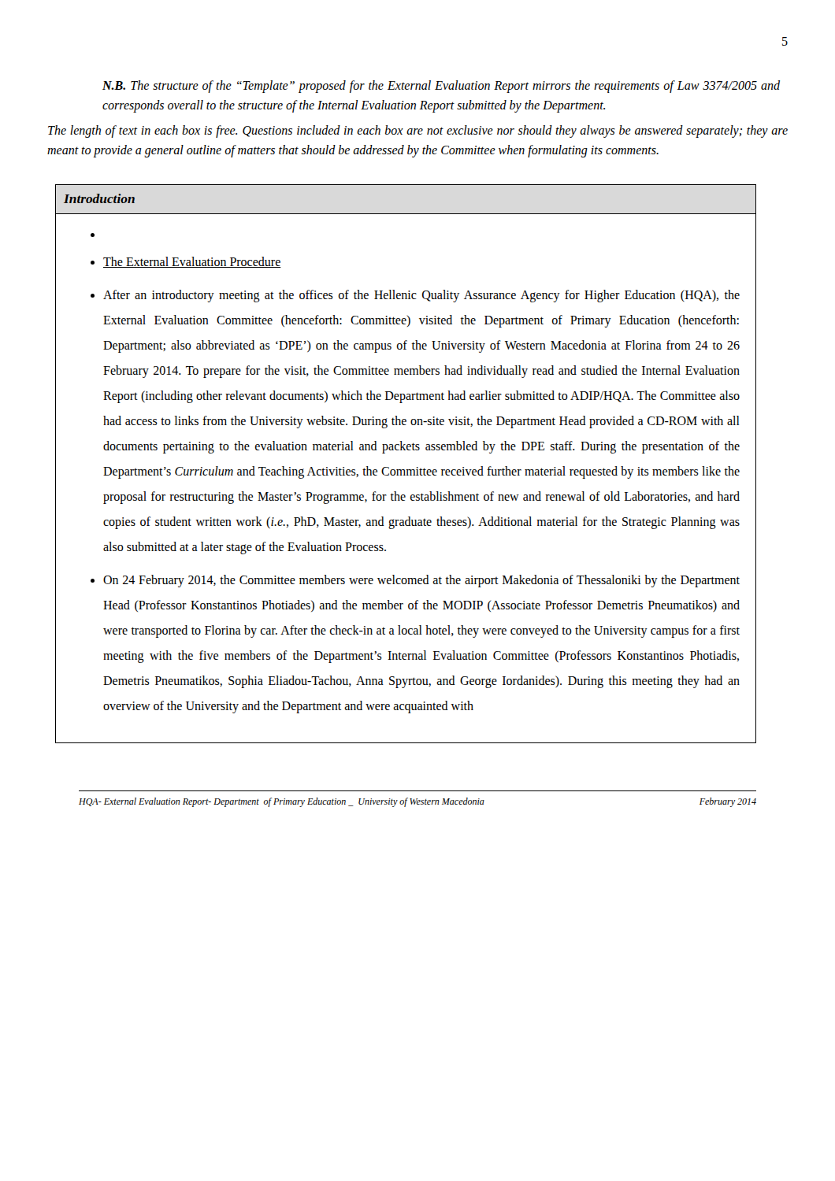5
N.B. The structure of the “Template” proposed for the External Evaluation Report mirrors the requirements of Law 3374/2005 and corresponds overall to the structure of the Internal Evaluation Report submitted by the Department.
The length of text in each box is free. Questions included in each box are not exclusive nor should they always be answered separately; they are meant to provide a general outline of matters that should be addressed by the Committee when formulating its comments.
Introduction
The External Evaluation Procedure
After an introductory meeting at the offices of the Hellenic Quality Assurance Agency for Higher Education (HQA), the External Evaluation Committee (henceforth: Committee) visited the Department of Primary Education (henceforth: Department; also abbreviated as ‘DPE’) on the campus of the University of Western Macedonia at Florina from 24 to 26 February 2014. To prepare for the visit, the Committee members had individually read and studied the Internal Evaluation Report (including other relevant documents) which the Department had earlier submitted to ADIP/HQA. The Committee also had access to links from the University website. During the on-site visit, the Department Head provided a CD-ROM with all documents pertaining to the evaluation material and packets assembled by the DPE staff. During the presentation of the Department’s Curriculum and Teaching Activities, the Committee received further material requested by its members like the proposal for restructuring the Master’s Programme, for the establishment of new and renewal of old Laboratories, and hard copies of student written work (i.e., PhD, Master, and graduate theses). Additional material for the Strategic Planning was also submitted at a later stage of the Evaluation Process.
On 24 February 2014, the Committee members were welcomed at the airport Makedonia of Thessaloniki by the Department Head (Professor Konstantinos Photiades) and the member of the MODIP (Associate Professor Demetris Pneumatikos) and were transported to Florina by car. After the check-in at a local hotel, they were conveyed to the University campus for a first meeting with the five members of the Department’s Internal Evaluation Committee (Professors Konstantinos Photiadis, Demetris Pneumatikos, Sophia Eliadou-Tachou, Anna Spyrtou, and George Iordanides). During this meeting they had an overview of the University and the Department and were acquainted with
HQA- External Evaluation Report- Department of Primary Education _ University of Western Macedonia February 2014